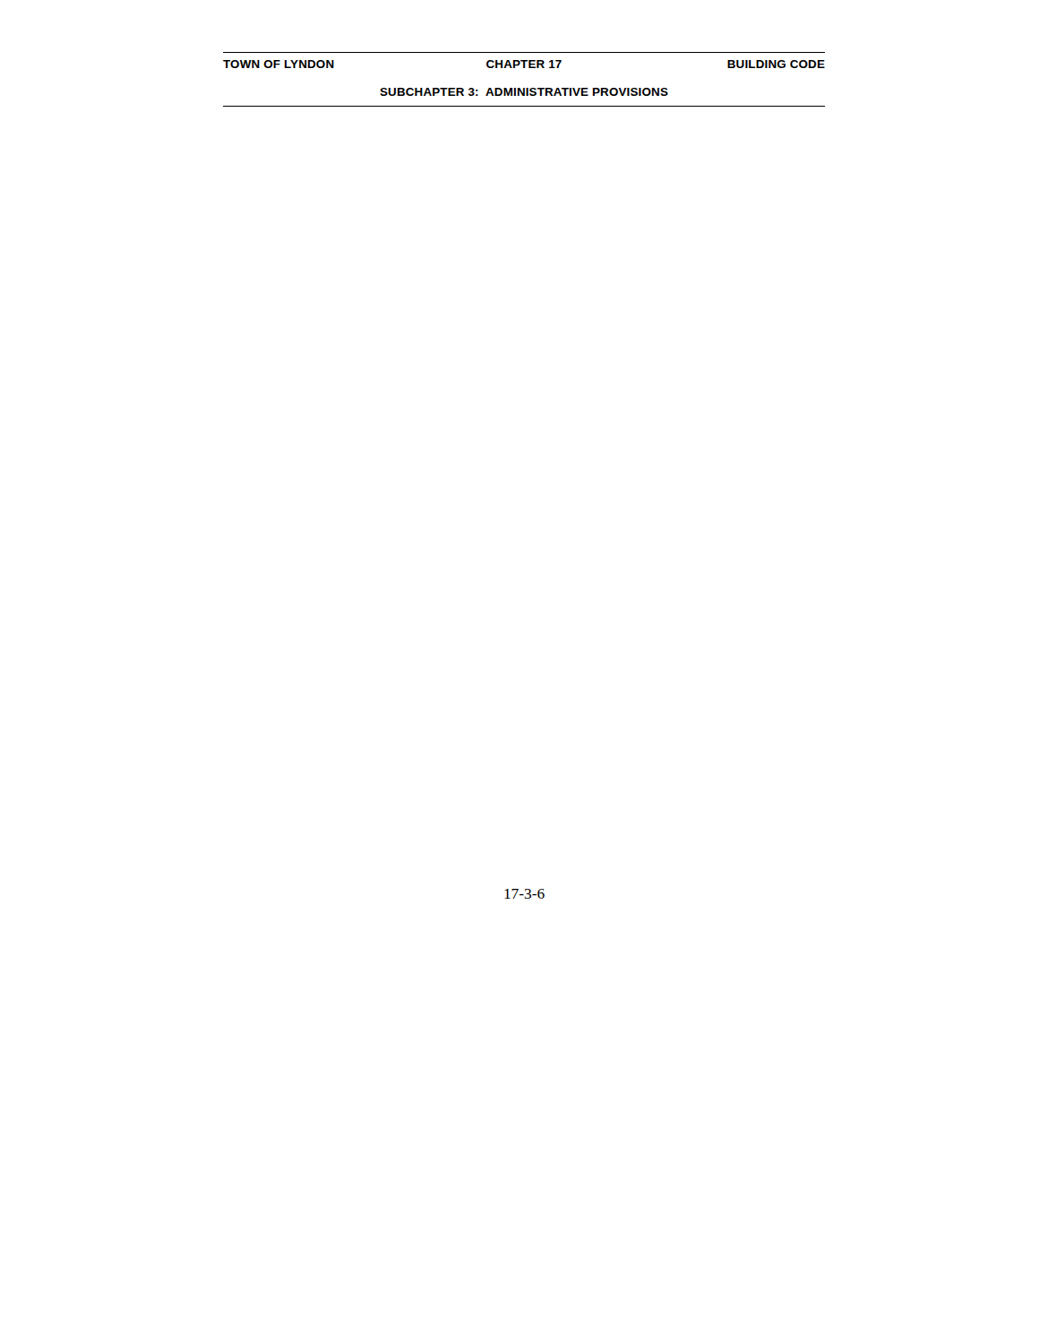TOWN OF LYNDON
CHAPTER 17
BUILDING CODE
SUBCHAPTER 3: ADMINISTRATIVE PROVISIONS
17-3-6